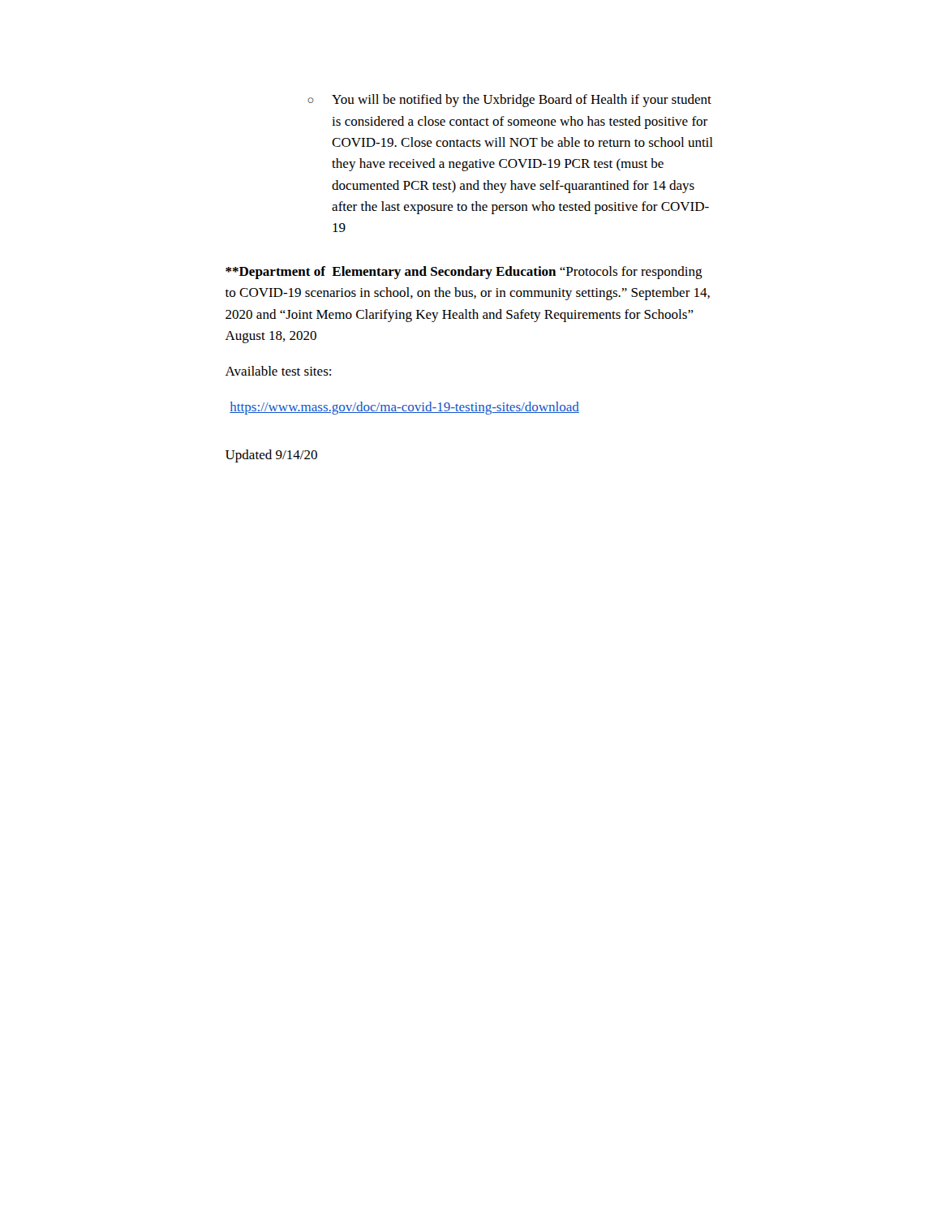You will be notified by the Uxbridge Board of Health if your student is considered a close contact of someone who has tested positive for COVID-19. Close contacts will NOT be able to return to school until they have received a negative COVID-19 PCR test (must be documented PCR test) and they have self-quarantined for 14 days after the last exposure to the person who tested positive for COVID-19
**Department of Elementary and Secondary Education “Protocols for responding to COVID-19 scenarios in school, on the bus, or in community settings.” September 14, 2020 and “Joint Memo Clarifying Key Health and Safety Requirements for Schools” August 18, 2020
Available test sites:
https://www.mass.gov/doc/ma-covid-19-testing-sites/download
Updated 9/14/20